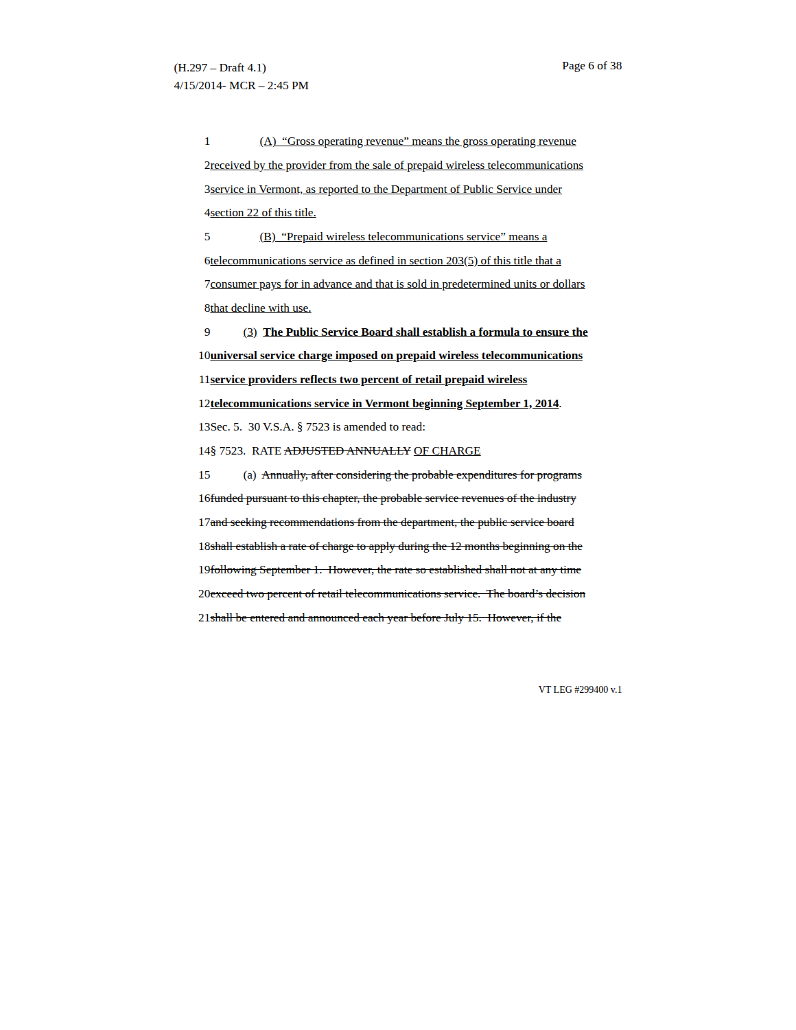(H.297 – Draft 4.1)
4/15/2014- MCR – 2:45 PM
Page 6 of 38
| 1 | (A) “Gross operating revenue” means the gross operating revenue |
| 2 | received by the provider from the sale of prepaid wireless telecommunications |
| 3 | service in Vermont, as reported to the Department of Public Service under |
| 4 | section 22 of this title. |
| 5 | (B) “Prepaid wireless telecommunications service” means a |
| 6 | telecommunications service as defined in section 203(5) of this title that a |
| 7 | consumer pays for in advance and that is sold in predetermined units or dollars |
| 8 | that decline with use. |
| 9 | (3) The Public Service Board shall establish a formula to ensure the |
| 10 | universal service charge imposed on prepaid wireless telecommunications |
| 11 | service providers reflects two percent of retail prepaid wireless |
| 12 | telecommunications service in Vermont beginning September 1, 2014 . |
| 13 | Sec. 5. 30 V.S.A. § 7523 is amended to read: |
| 14 | § 7523. RATE ADJUSTED ANNUALLY OF CHARGE |
| 15 | (a) Annually, after considering the probable expenditures for programs |
| 16 | funded pursuant to this chapter, the probable service revenues of the industry |
| 17 | and seeking recommendations from the department, the public service board |
| 18 | shall establish a rate of charge to apply during the 12 months beginning on the |
| 19 | following September 1. However, the rate so established shall not at any time |
| 20 | exceed two percent of retail telecommunications service. The board’s decision |
| 21 | shall be entered and announced each year before July 15. However, if the |
VT LEG #299400 v.1